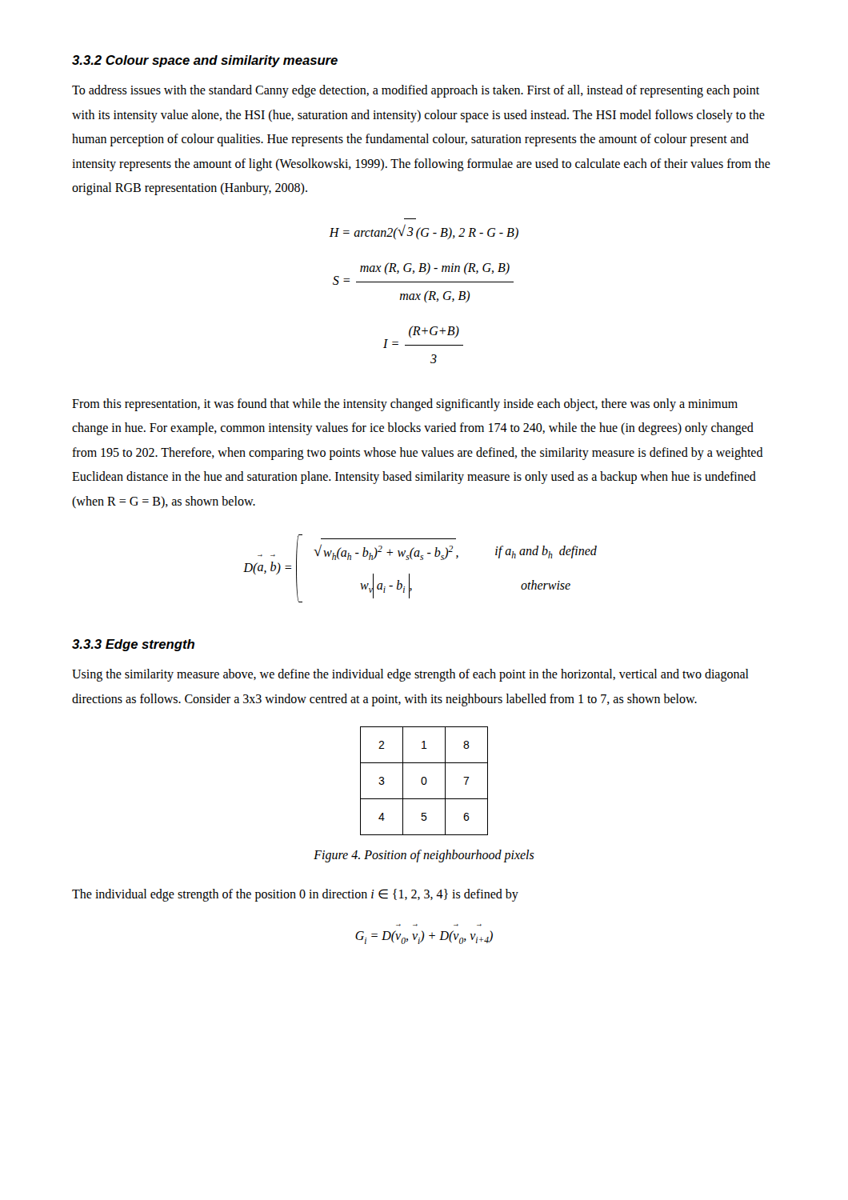3.3.2 Colour space and similarity measure
To address issues with the standard Canny edge detection, a modified approach is taken. First of all, instead of representing each point with its intensity value alone, the HSI (hue, saturation and intensity) colour space is used instead. The HSI model follows closely to the human perception of colour qualities. Hue represents the fundamental colour, saturation represents the amount of colour present and intensity represents the amount of light (Wesolkowski, 1999). The following formulae are used to calculate each of their values from the original RGB representation (Hanbury, 2008).
H = arctan2(3(G - B), 2 R - G - B)
S = max (R, G, B) - min (R, G, B) max (R, G, B)
I = (R+G+B) 3
From this representation, it was found that while the intensity changed significantly inside each object, there was only a minimum change in hue. For example, common intensity values for ice blocks varied from 174 to 240, while the hue (in degrees) only changed from 195 to 202. Therefore, when comparing two points whose hue values are defined, the similarity measure is defined by a weighted Euclidean distance in the hue and saturation plane. Intensity based similarity measure is only used as a backup when hue is undefined (when R = G = B), as shown below.
D(a, b) =
| w h (a h - b h ) 2 + w s (a s - b s ) 2 , | if a h and b h defined |
| w v a i - b i , | otherwise |
3.3.3 Edge strength
Using the similarity measure above, we define the individual edge strength of each point in the horizontal, vertical and two diagonal directions as follows. Consider a 3x3 window centred at a point, with its neighbours labelled from 1 to 7, as shown below.
| 2 | 1 | 8 |
| 3 | 0 | 7 |
| 4 | 5 | 6 |
Figure 4. Position of neighbourhood pixels
The individual edge strength of the position 0 in direction i ∈ {1, 2, 3, 4} is defined by
Gi = D(v0, vi) + D(v0, vi+4)